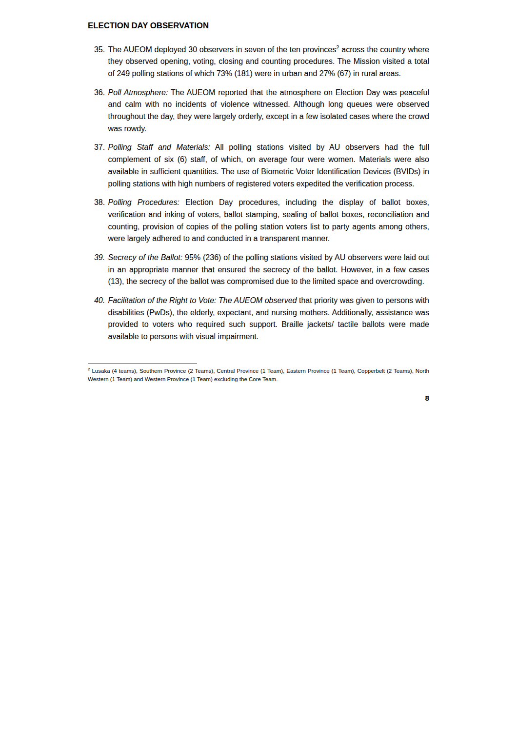ELECTION DAY OBSERVATION
The AUEOM deployed 30 observers in seven of the ten provinces2 across the country where they observed opening, voting, closing and counting procedures. The Mission visited a total of 249 polling stations of which 73% (181) were in urban and 27% (67) in rural areas.
Poll Atmosphere: The AUEOM reported that the atmosphere on Election Day was peaceful and calm with no incidents of violence witnessed. Although long queues were observed throughout the day, they were largely orderly, except in a few isolated cases where the crowd was rowdy.
Polling Staff and Materials: All polling stations visited by AU observers had the full complement of six (6) staff, of which, on average four were women. Materials were also available in sufficient quantities. The use of Biometric Voter Identification Devices (BVIDs) in polling stations with high numbers of registered voters expedited the verification process.
Polling Procedures: Election Day procedures, including the display of ballot boxes, verification and inking of voters, ballot stamping, sealing of ballot boxes, reconciliation and counting, provision of copies of the polling station voters list to party agents among others, were largely adhered to and conducted in a transparent manner.
Secrecy of the Ballot: 95% (236) of the polling stations visited by AU observers were laid out in an appropriate manner that ensured the secrecy of the ballot. However, in a few cases (13), the secrecy of the ballot was compromised due to the limited space and overcrowding.
Facilitation of the Right to Vote: The AUEOM observed that priority was given to persons with disabilities (PwDs), the elderly, expectant, and nursing mothers. Additionally, assistance was provided to voters who required such support. Braille jackets/ tactile ballots were made available to persons with visual impairment.
2 Lusaka (4 teams), Southern Province (2 Teams), Central Province (1 Team), Eastern Province (1 Team), Copperbelt (2 Teams), North Western (1 Team) and Western Province (1 Team) excluding the Core Team.
8